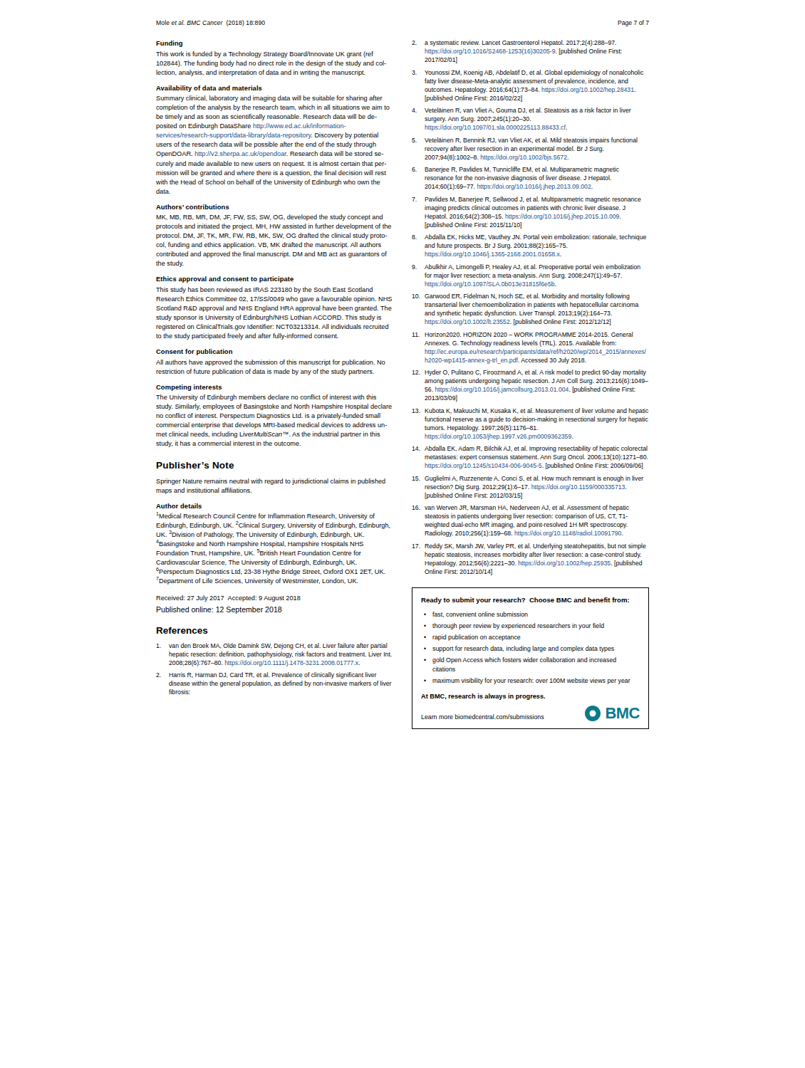Mole et al. BMC Cancer (2018) 18:890
Page 7 of 7
Funding
This work is funded by a Technology Strategy Board/Innovate UK grant (ref 102844). The funding body had no direct role in the design of the study and collection, analysis, and interpretation of data and in writing the manuscript.
Availability of data and materials
Summary clinical, laboratory and imaging data will be suitable for sharing after completion of the analysis by the research team, which in all situations we aim to be timely and as soon as scientifically reasonable. Research data will be deposited on Edinburgh DataShare http://www.ed.ac.uk/information-services/research-support/data-library/data-repository. Discovery by potential users of the research data will be possible after the end of the study through OpenDOAR. http://v2.sherpa.ac.uk/opendoar. Research data will be stored securely and made available to new users on request. It is almost certain that permission will be granted and where there is a question, the final decision will rest with the Head of School on behalf of the University of Edinburgh who own the data.
Authors’ contributions
MK, MB, RB, MR, DM, JF, FW, SS, SW, OG, developed the study concept and protocols and initiated the project. MH, HW assisted in further development of the protocol. DM, JF, TK, MR, FW, RB, MK, SW, OG drafted the clinical study protocol, funding and ethics application. VB, MK drafted the manuscript. All authors contributed and approved the final manuscript. DM and MB act as guarantors of the study.
Ethics approval and consent to participate
This study has been reviewed as IRAS 223180 by the South East Scotland Research Ethics Committee 02, 17/SS/0049 who gave a favourable opinion. NHS Scotland R&D approval and NHS England HRA approval have been granted. The study sponsor is University of Edinburgh/NHS Lothian ACCORD. This study is registered on ClinicalTrials.gov Identifier: NCT03213314. All individuals recruited to the study participated freely and after fully-informed consent.
Consent for publication
All authors have approved the submission of this manuscript for publication. No restriction of future publication of data is made by any of the study partners.
Competing interests
The University of Edinburgh members declare no conflict of interest with this study. Similarly, employees of Basingstoke and North Hampshire Hospital declare no conflict of interest. Perspectum Diagnostics Ltd. is a privately-funded small commercial enterprise that develops MRI-based medical devices to address unmet clinical needs, including LiverMultiScan™. As the industrial partner in this study, it has a commercial interest in the outcome.
Publisher’s Note
Springer Nature remains neutral with regard to jurisdictional claims in published maps and institutional affiliations.
Author details
1Medical Research Council Centre for Inflammation Research, University of Edinburgh, Edinburgh, UK. 2Clinical Surgery, University of Edinburgh, Edinburgh, UK. 3Division of Pathology, The University of Edinburgh, Edinburgh, UK. 4Basingstoke and North Hampshire Hospital, Hampshire Hospitals NHS Foundation Trust, Hampshire, UK. 5British Heart Foundation Centre for Cardiovascular Science, The University of Edinburgh, Edinburgh, UK. 6Perspectum Diagnostics Ltd, 23-38 Hythe Bridge Street, Oxford OX1 2ET, UK. 7Department of Life Sciences, University of Westminster, London, UK.
Received: 27 July 2017 Accepted: 9 August 2018
Published online: 12 September 2018
References
van den Broek MA, Olde Damink SW, Dejong CH, et al. Liver failure after partial hepatic resection: definition, pathophysiology, risk factors and treatment. Liver Int. 2008;28(6):767–80. https://doi.org/10.1111/j.1478-3231.2008.01777.x.
Harris R, Harman DJ, Card TR, et al. Prevalence of clinically significant liver disease within the general population, as defined by non-invasive markers of liver fibrosis:
a systematic review. Lancet Gastroenterol Hepatol. 2017;2(4):288–97. https://doi.org/10.1016/S2468-1253(16)30205-9. [published Online First: 2017/02/01]
Younossi ZM, Koenig AB, Abdelatif D, et al. Global epidemiology of nonalcoholic fatty liver disease-Meta-analytic assessment of prevalence, incidence, and outcomes. Hepatology. 2016;64(1):73–84. https://doi.org/10.1002/hep.28431. [published Online First: 2016/02/22]
Veteläinen R, van Vliet A, Gouma DJ, et al. Steatosis as a risk factor in liver surgery. Ann Surg. 2007;245(1):20–30. https://doi.org/10.1097/01.sla.0000225113.88433.cf.
Veteläinen R, Bennink RJ, van Vliet AK, et al. Mild steatosis impairs functional recovery after liver resection in an experimental model. Br J Surg. 2007;94(8):1002–8. https://doi.org/10.1002/bjs.5672.
Banerjee R, Pavlides M, Tunnicliffe EM, et al. Multiparametric magnetic resonance for the non-invasive diagnosis of liver disease. J Hepatol. 2014;60(1):69–77. https://doi.org/10.1016/j.jhep.2013.09.002.
Pavlides M, Banerjee R, Sellwood J, et al. Multiparametric magnetic resonance imaging predicts clinical outcomes in patients with chronic liver disease. J Hepatol. 2016;64(2):308–15. https://doi.org/10.1016/j.jhep.2015.10.009. [published Online First: 2015/11/10]
Abdalla EK, Hicks ME, Vauthey JN. Portal vein embolization: rationale, technique and future prospects. Br J Surg. 2001;88(2):165–75. https://doi.org/10.1046/j.1365-2168.2001.01658.x.
Abulkhir A, Limongelli P, Healey AJ, et al. Preoperative portal vein embolization for major liver resection: a meta-analysis. Ann Surg. 2008;247(1):49–57. https://doi.org/10.1097/SLA.0b013e31815f6e5b.
Garwood ER, Fidelman N, Hoch SE, et al. Morbidity and mortality following transarterial liver chemoembolization in patients with hepatocellular carcinoma and synthetic hepatic dysfunction. Liver Transpl. 2013;19(2):164–73. https://doi.org/10.1002/lt.23552. [published Online First: 2012/12/12]
Horizon2020. HORIZON 2020 – WORK PROGRAMME 2014-2015. General Annexes. G. Technology readiness levels (TRL). 2015. Available from: http://ec.europa.eu/research/participants/data/ref/h2020/wp/2014_2015/annexes/h2020-wp1415-annex-g-trl_en.pdf. Accessed 30 July 2018.
Hyder O, Pulitano C, Firoozmand A, et al. A risk model to predict 90-day mortality among patients undergoing hepatic resection. J Am Coll Surg. 2013;216(6):1049–56. https://doi.org/10.1016/j.jamcollsurg.2013.01.004. [published Online First: 2013/03/09]
Kubota K, Makuuchi M, Kusaka K, et al. Measurement of liver volume and hepatic functional reserve as a guide to decision-making in resectional surgery for hepatic tumors. Hepatology. 1997;26(5):1176–81. https://doi.org/10.1053/jhep.1997.v26.pm0009362359.
Abdalla EK, Adam R, Bilchik AJ, et al. Improving resectability of hepatic colorectal metastases: expert consensus statement. Ann Surg Oncol. 2006;13(10):1271–80. https://doi.org/10.1245/s10434-006-9045-5. [published Online First: 2006/09/06]
Guglielmi A, Ruzzenente A, Conci S, et al. How much remnant is enough in liver resection? Dig Surg. 2012;29(1):6–17. https://doi.org/10.1159/000335713. [published Online First: 2012/03/15]
van Werven JR, Marsman HA, Nederveen AJ, et al. Assessment of hepatic steatosis in patients undergoing liver resection: comparison of US, CT, T1-weighted dual-echo MR imaging, and point-resolved 1H MR spectroscopy. Radiology. 2010;256(1):159–68. https://doi.org/10.1148/radiol.10091790.
Reddy SK, Marsh JW, Varley PR, et al. Underlying steatohepatitis, but not simple hepatic steatosis, increases morbidity after liver resection: a case-control study. Hepatology. 2012;56(6):2221–30. https://doi.org/10.1002/hep.25935. [published Online First: 2012/10/14]
Ready to submit your research? Choose BMC and benefit from:
fast, convenient online submission
thorough peer review by experienced researchers in your field
rapid publication on acceptance
support for research data, including large and complex data types
gold Open Access which fosters wider collaboration and increased citations
maximum visibility for your research: over 100M website views per year
At BMC, research is always in progress.
Learn more biomedcentral.com/submissions
BMC